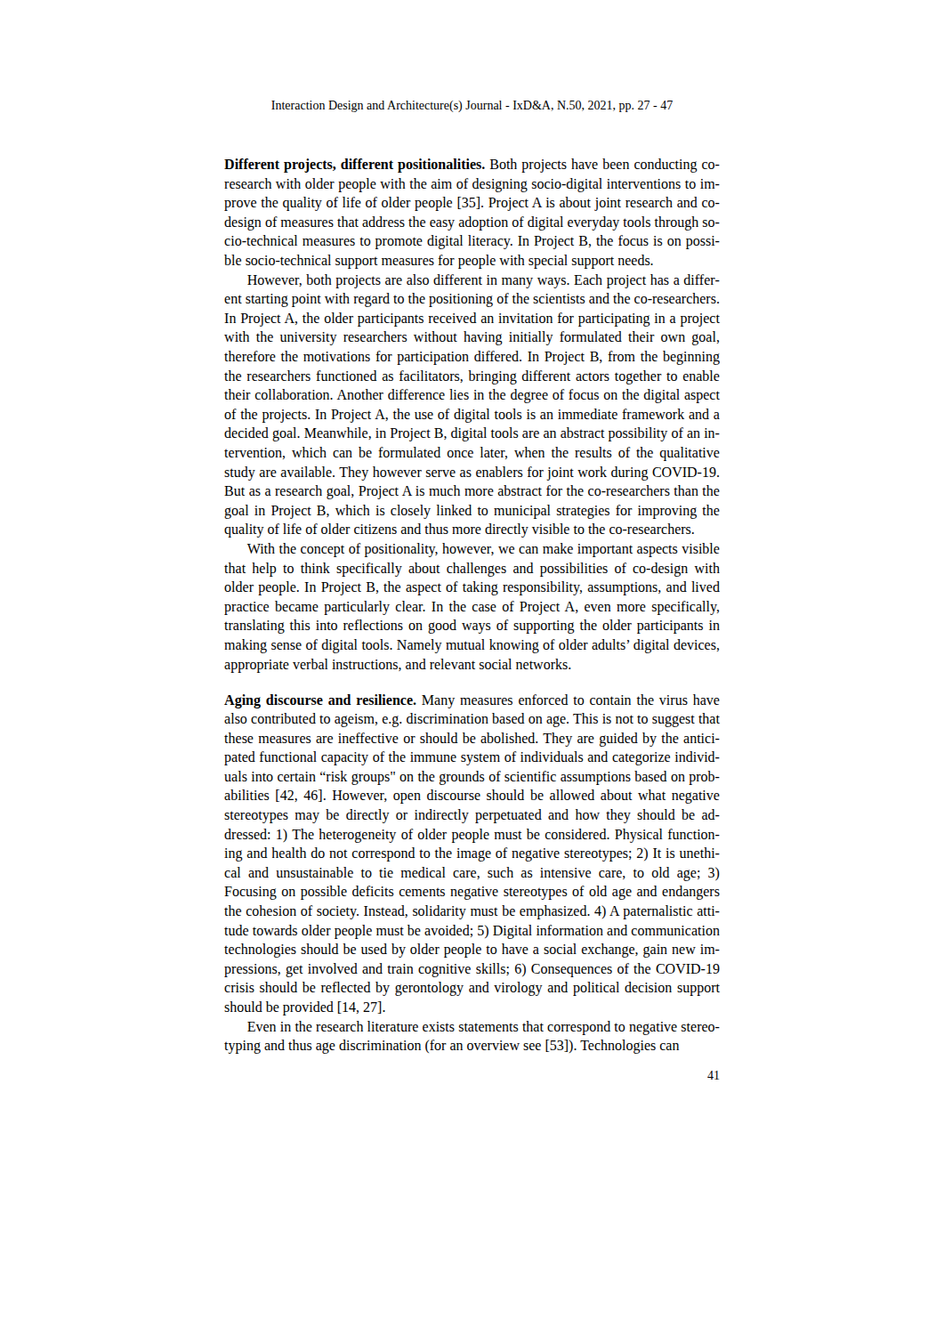Interaction Design and Architecture(s) Journal - IxD&A, N.50, 2021, pp. 27 - 47
Different projects, different positionalities. Both projects have been conducting co-research with older people with the aim of designing socio-digital interventions to improve the quality of life of older people [35]. Project A is about joint research and co-design of measures that address the easy adoption of digital everyday tools through socio-technical measures to promote digital literacy. In Project B, the focus is on possible socio-technical support measures for people with special support needs.
However, both projects are also different in many ways. Each project has a different starting point with regard to the positioning of the scientists and the co-researchers. In Project A, the older participants received an invitation for participating in a project with the university researchers without having initially formulated their own goal, therefore the motivations for participation differed. In Project B, from the beginning the researchers functioned as facilitators, bringing different actors together to enable their collaboration. Another difference lies in the degree of focus on the digital aspect of the projects. In Project A, the use of digital tools is an immediate framework and a decided goal. Meanwhile, in Project B, digital tools are an abstract possibility of an intervention, which can be formulated once later, when the results of the qualitative study are available. They however serve as enablers for joint work during COVID-19. But as a research goal, Project A is much more abstract for the co-researchers than the goal in Project B, which is closely linked to municipal strategies for improving the quality of life of older citizens and thus more directly visible to the co-researchers.
With the concept of positionality, however, we can make important aspects visible that help to think specifically about challenges and possibilities of co-design with older people. In Project B, the aspect of taking responsibility, assumptions, and lived practice became particularly clear. In the case of Project A, even more specifically, translating this into reflections on good ways of supporting the older participants in making sense of digital tools. Namely mutual knowing of older adults’ digital devices, appropriate verbal instructions, and relevant social networks.
Aging discourse and resilience. Many measures enforced to contain the virus have also contributed to ageism, e.g. discrimination based on age. This is not to suggest that these measures are ineffective or should be abolished. They are guided by the anticipated functional capacity of the immune system of individuals and categorize individuals into certain “risk groups" on the grounds of scientific assumptions based on probabilities [42, 46]. However, open discourse should be allowed about what negative stereotypes may be directly or indirectly perpetuated and how they should be addressed: 1) The heterogeneity of older people must be considered. Physical functioning and health do not correspond to the image of negative stereotypes; 2) It is unethical and unsustainable to tie medical care, such as intensive care, to old age; 3) Focusing on possible deficits cements negative stereotypes of old age and endangers the cohesion of society. Instead, solidarity must be emphasized. 4) A paternalistic attitude towards older people must be avoided; 5) Digital information and communication technologies should be used by older people to have a social exchange, gain new impressions, get involved and train cognitive skills; 6) Consequences of the COVID-19 crisis should be reflected by gerontology and virology and political decision support should be provided [14, 27].
Even in the research literature exists statements that correspond to negative stereotyping and thus age discrimination (for an overview see [53]). Technologies can
41